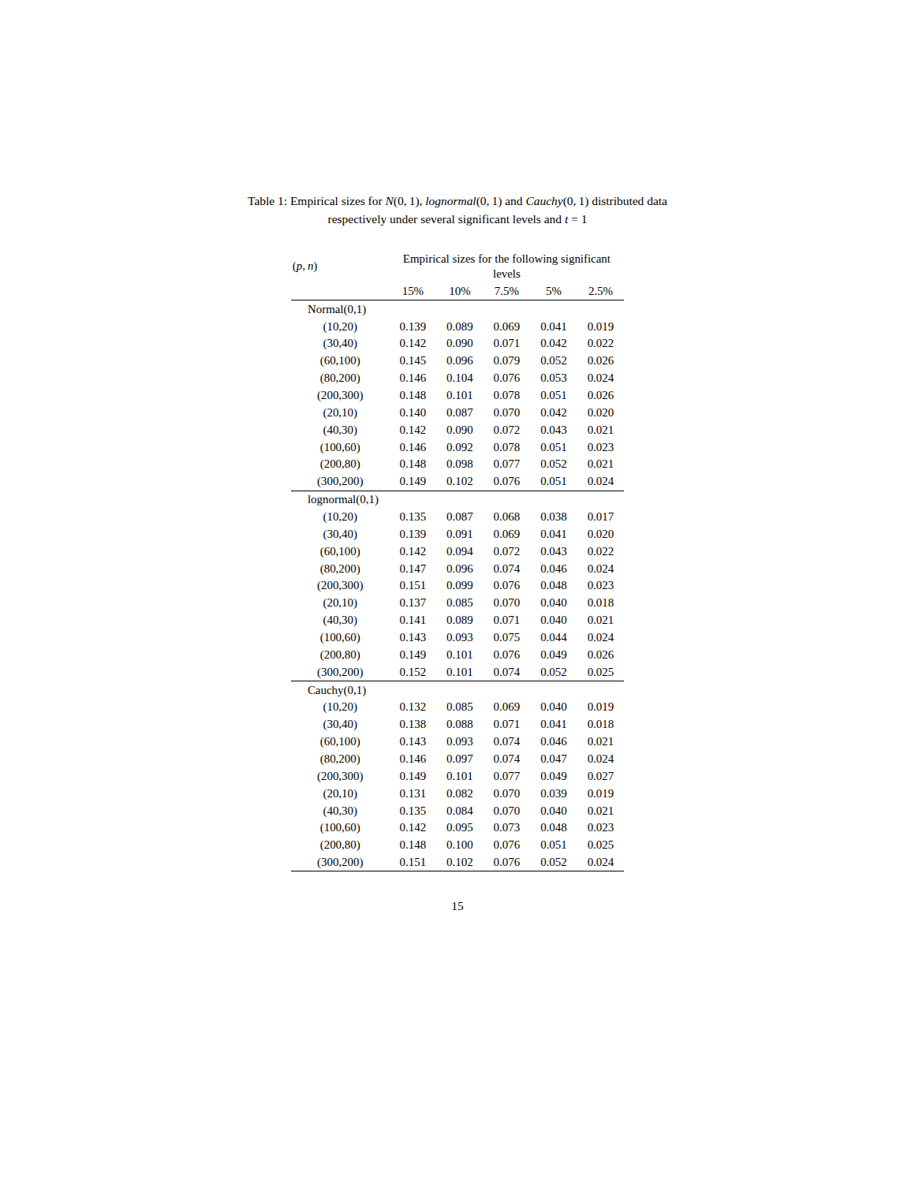Table 1: Empirical sizes for N(0, 1), lognormal(0, 1) and Cauchy(0, 1) distributed data respectively under several significant levels and t = 1
| ( p , n ) | Empirical sizes for the following significant levels |
| | 15% | 10% | 7.5% | 5% | 2.5% |
| Normal(0,1) | | | | | |
| (10,20) | 0.139 | 0.089 | 0.069 | 0.041 | 0.019 |
| (30,40) | 0.142 | 0.090 | 0.071 | 0.042 | 0.022 |
| (60,100) | 0.145 | 0.096 | 0.079 | 0.052 | 0.026 |
| (80,200) | 0.146 | 0.104 | 0.076 | 0.053 | 0.024 |
| (200,300) | 0.148 | 0.101 | 0.078 | 0.051 | 0.026 |
| (20,10) | 0.140 | 0.087 | 0.070 | 0.042 | 0.020 |
| (40,30) | 0.142 | 0.090 | 0.072 | 0.043 | 0.021 |
| (100,60) | 0.146 | 0.092 | 0.078 | 0.051 | 0.023 |
| (200,80) | 0.148 | 0.098 | 0.077 | 0.052 | 0.021 |
| (300,200) | 0.149 | 0.102 | 0.076 | 0.051 | 0.024 |
| lognormal(0,1) | | | | | |
| (10,20) | 0.135 | 0.087 | 0.068 | 0.038 | 0.017 |
| (30,40) | 0.139 | 0.091 | 0.069 | 0.041 | 0.020 |
| (60,100) | 0.142 | 0.094 | 0.072 | 0.043 | 0.022 |
| (80,200) | 0.147 | 0.096 | 0.074 | 0.046 | 0.024 |
| (200,300) | 0.151 | 0.099 | 0.076 | 0.048 | 0.023 |
| (20,10) | 0.137 | 0.085 | 0.070 | 0.040 | 0.018 |
| (40,30) | 0.141 | 0.089 | 0.071 | 0.040 | 0.021 |
| (100,60) | 0.143 | 0.093 | 0.075 | 0.044 | 0.024 |
| (200,80) | 0.149 | 0.101 | 0.076 | 0.049 | 0.026 |
| (300,200) | 0.152 | 0.101 | 0.074 | 0.052 | 0.025 |
| Cauchy(0,1) | | | | | |
| (10,20) | 0.132 | 0.085 | 0.069 | 0.040 | 0.019 |
| (30,40) | 0.138 | 0.088 | 0.071 | 0.041 | 0.018 |
| (60,100) | 0.143 | 0.093 | 0.074 | 0.046 | 0.021 |
| (80,200) | 0.146 | 0.097 | 0.074 | 0.047 | 0.024 |
| (200,300) | 0.149 | 0.101 | 0.077 | 0.049 | 0.027 |
| (20,10) | 0.131 | 0.082 | 0.070 | 0.039 | 0.019 |
| (40,30) | 0.135 | 0.084 | 0.070 | 0.040 | 0.021 |
| (100,60) | 0.142 | 0.095 | 0.073 | 0.048 | 0.023 |
| (200,80) | 0.148 | 0.100 | 0.076 | 0.051 | 0.025 |
| (300,200) | 0.151 | 0.102 | 0.076 | 0.052 | 0.024 |
15